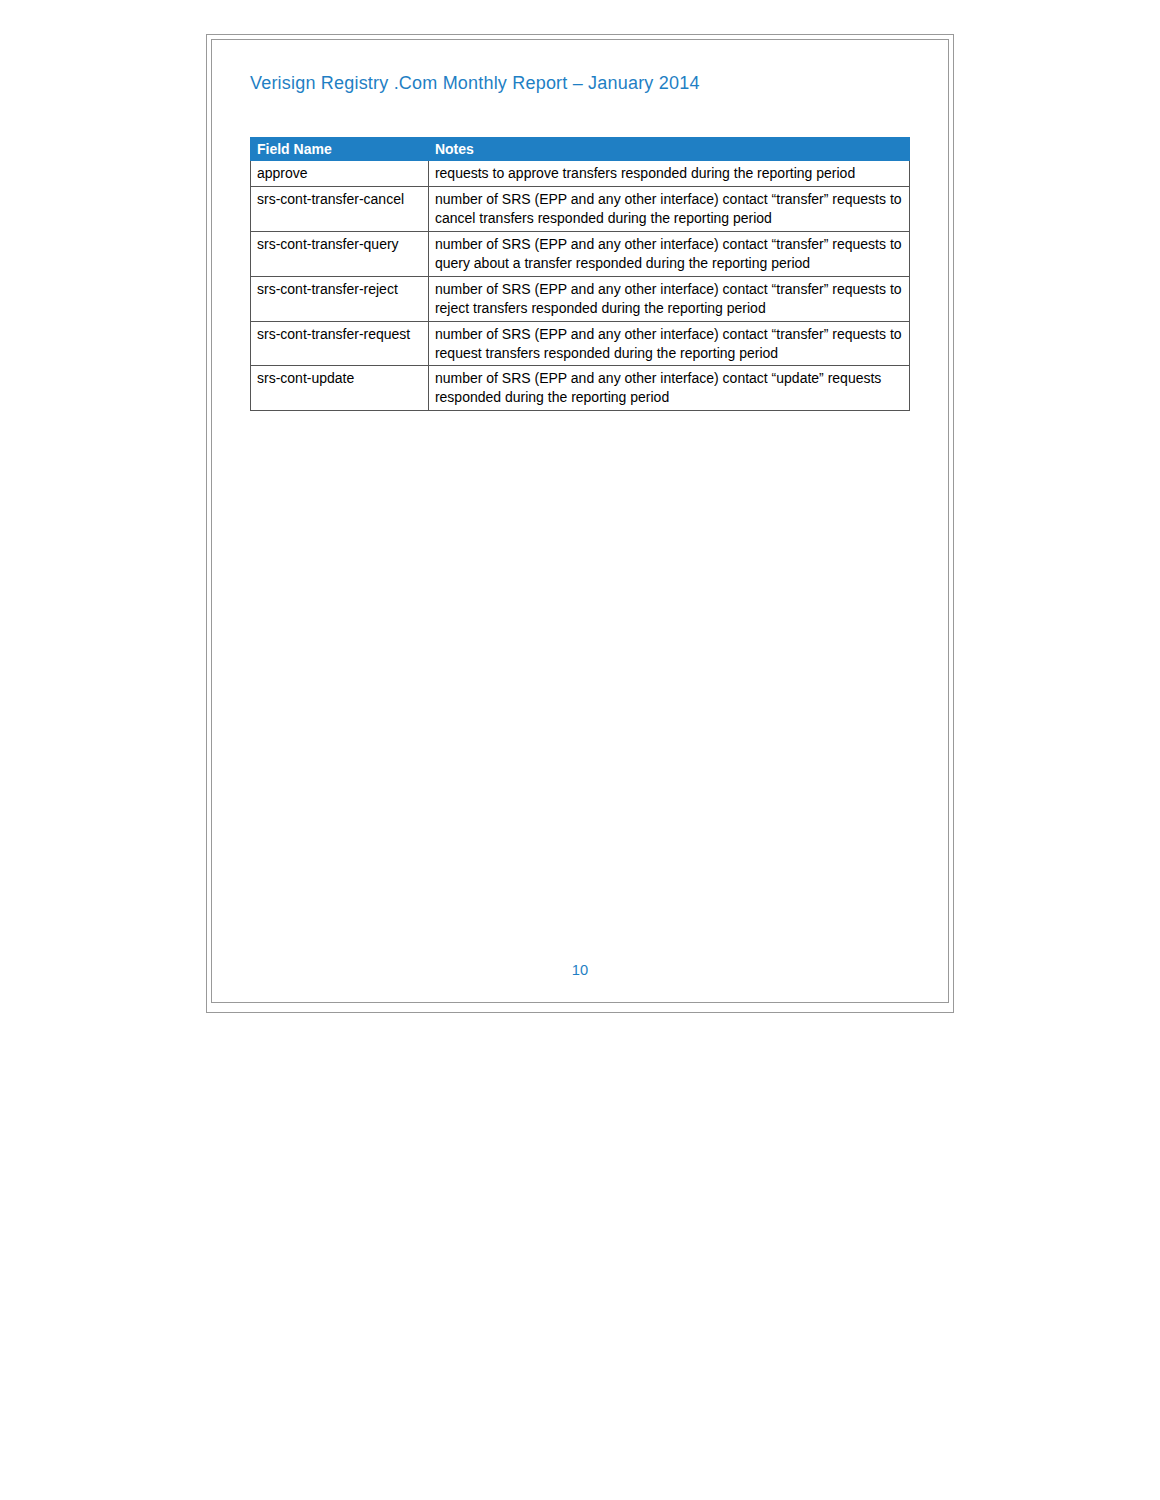Verisign Registry .Com Monthly Report – January 2014
| Field Name | Notes |
| --- | --- |
| approve | requests to approve transfers responded during the reporting period |
| srs-cont-transfer-cancel | number of SRS (EPP and any other interface) contact “transfer” requests to cancel transfers responded during the reporting period |
| srs-cont-transfer-query | number of SRS (EPP and any other interface) contact “transfer” requests to query about a transfer responded during the reporting period |
| srs-cont-transfer-reject | number of SRS (EPP and any other interface) contact “transfer” requests to reject transfers responded during the reporting period |
| srs-cont-transfer-request | number of SRS (EPP and any other interface) contact “transfer” requests to request transfers responded during the reporting period |
| srs-cont-update | number of SRS (EPP and any other interface) contact “update” requests responded during the reporting period |
10